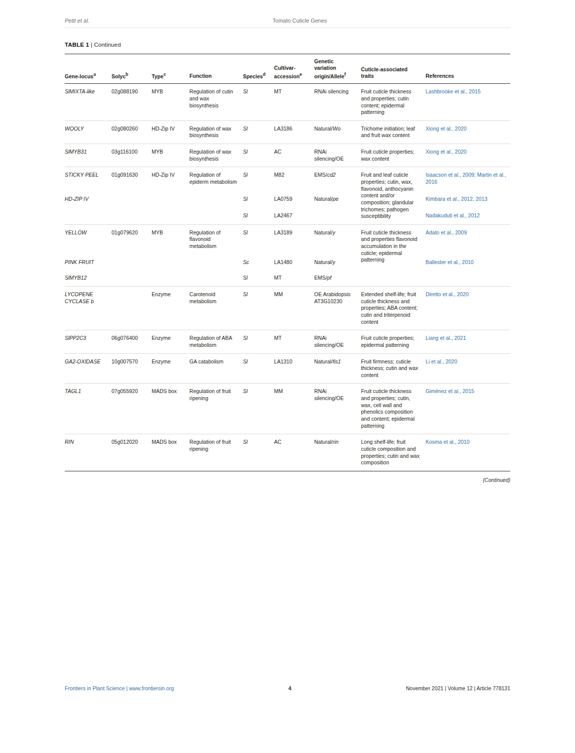Petit et al.
Tomato Cuticle Genes
TABLE 1 | Continued
| Gene-locus a | Solyc b | Type c | Function | Species d | Cultivar-accession e | Genetic variation origin/Allele f | Cuticle-associated traits | References |
| --- | --- | --- | --- | --- | --- | --- | --- | --- |
| SlMIXTA-like | 02g088190 | MYB | Regulation of cutin and wax biosynthesis | Sl | MT | RNAi silencing | Fruit cuticle thickness and properties; cutin content; epidermal patterning | Lashbrooke et al., 2015 |
| WOOLY | 02g080260 | HD-Zip IV | Regulation of wax biosynthesis | Sl | LA3186 | Natural/ Wo | Trichome initiation; leaf and fruit wax content | Xiong et al., 2020 |
| SlMYB31 | 03g116100 | MYB | Regulation of wax biosynthesis | Sl | AC | RNAi silencing/OE | Fruit cuticle properties; wax content | Xiong et al., 2020 |
| STICKY PEEL | 01g091630 | HD-Zip IV | Regulation of epiderm metabolism | Sl | M82 | EMS/ cd2 | Fruit and leaf cuticle properties; cutin, wax, flavonoid, anthocyanin content and/or composition; glandular trichomes; pathogen susceptibility | Isaacson et al., 2009; Martin et al., 2016 |
| HD-ZIP IV | | | | Sl | LA0759 | Natural/ pe | Kimbara et al., 2012, 2013 |
| | | | | Sl | LA2467 | | Nadakuduti et al., 2012 |
| YELLOW | 01g079620 | MYB | Regulation of flavonoid metabolism | Sl | LA3189 | Natural/ y | Fruit cuticle thickness and properties flavonoid accumulation in the cuticle; epidermal patterning | Adato et al., 2009 |
| PINK FRUIT | | | | Sc | LA1480 | Natural/ y | Ballester et al., 2010 |
| SlMYB12 | | | | Sl | MT | EMS/ pf | |
| LYCOPENE CYCLASE b | | Enzyme | Carotenoid metabolism | Sl | MM | OE Arabidopsis AT3G10230 | Extended shelf-life; fruit cuticle thickness and properties; ABA content; cutin and triterpenoid content | Diretto et al., 2020 |
| SlPP2C3 | 06g076400 | Enzyme | Regulation of ABA metabolism | Sl | MT | RNAi silencing/OE | Fruit cuticle properties; epidermal patterning | Liang et al., 2021 |
| GA2-OXIDASE | 10g007570 | Enzyme | GA catabolism | Sl | LA1310 | Natural/ fis1 | Fruit firmness; cuticle thickness; cutin and wax content | Li et al., 2020 |
| TAGL1 | 07g055920 | MADS box | Regulation of fruit ripening | Sl | MM | RNAi silencing/OE | Fruit cuticle thickness and properties; cutin, wax, cell wall and phenolics composition and content; epidermal patterning | Giménez et al., 2015 |
| RIN | 05g012020 | MADS box | Regulation of fruit ripening | Sl | AC | Natural/ rin | Long shelf-life; fruit cuticle composition and properties; cutin and wax composition | Kosma et al., 2010 |
(Continued)
Frontiers in Plant Science | www.frontiersin.org
4
November 2021 | Volume 12 | Article 778131